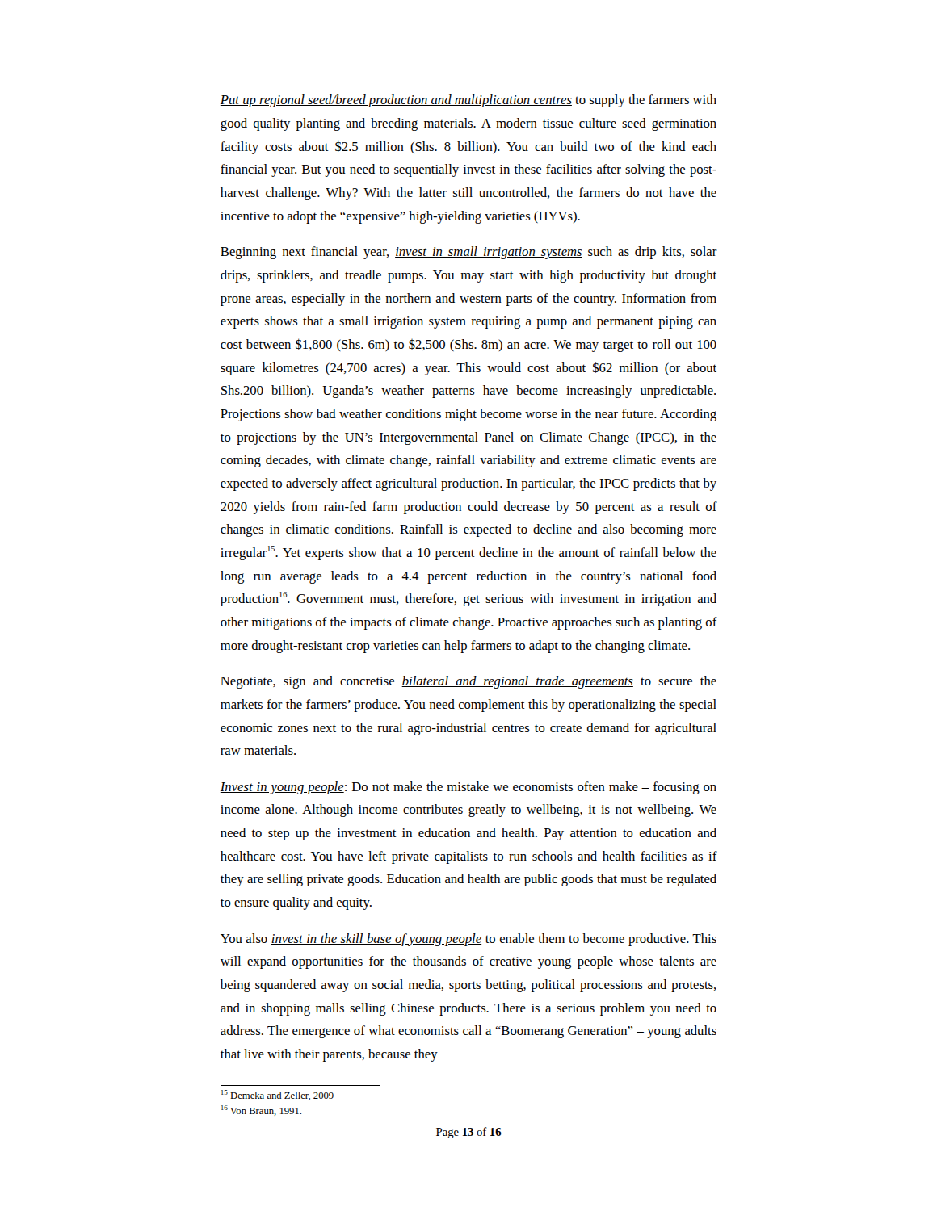Put up regional seed/breed production and multiplication centres to supply the farmers with good quality planting and breeding materials. A modern tissue culture seed germination facility costs about $2.5 million (Shs. 8 billion). You can build two of the kind each financial year. But you need to sequentially invest in these facilities after solving the post-harvest challenge. Why? With the latter still uncontrolled, the farmers do not have the incentive to adopt the “expensive” high-yielding varieties (HYVs).
Beginning next financial year, invest in small irrigation systems such as drip kits, solar drips, sprinklers, and treadle pumps. You may start with high productivity but drought prone areas, especially in the northern and western parts of the country. Information from experts shows that a small irrigation system requiring a pump and permanent piping can cost between $1,800 (Shs. 6m) to $2,500 (Shs. 8m) an acre. We may target to roll out 100 square kilometres (24,700 acres) a year. This would cost about $62 million (or about Shs.200 billion). Uganda’s weather patterns have become increasingly unpredictable. Projections show bad weather conditions might become worse in the near future. According to projections by the UN’s Intergovernmental Panel on Climate Change (IPCC), in the coming decades, with climate change, rainfall variability and extreme climatic events are expected to adversely affect agricultural production. In particular, the IPCC predicts that by 2020 yields from rain-fed farm production could decrease by 50 percent as a result of changes in climatic conditions. Rainfall is expected to decline and also becoming more irregular15. Yet experts show that a 10 percent decline in the amount of rainfall below the long run average leads to a 4.4 percent reduction in the country’s national food production16. Government must, therefore, get serious with investment in irrigation and other mitigations of the impacts of climate change. Proactive approaches such as planting of more drought-resistant crop varieties can help farmers to adapt to the changing climate.
Negotiate, sign and concretise bilateral and regional trade agreements to secure the markets for the farmers’ produce. You need complement this by operationalizing the special economic zones next to the rural agro-industrial centres to create demand for agricultural raw materials.
Invest in young people: Do not make the mistake we economists often make – focusing on income alone. Although income contributes greatly to wellbeing, it is not wellbeing. We need to step up the investment in education and health. Pay attention to education and healthcare cost. You have left private capitalists to run schools and health facilities as if they are selling private goods. Education and health are public goods that must be regulated to ensure quality and equity.
You also invest in the skill base of young people to enable them to become productive. This will expand opportunities for the thousands of creative young people whose talents are being squandered away on social media, sports betting, political processions and protests, and in shopping malls selling Chinese products. There is a serious problem you need to address. The emergence of what economists call a “Boomerang Generation” – young adults that live with their parents, because they
15 Demeka and Zeller, 2009
16 Von Braun, 1991.
Page 13 of 16